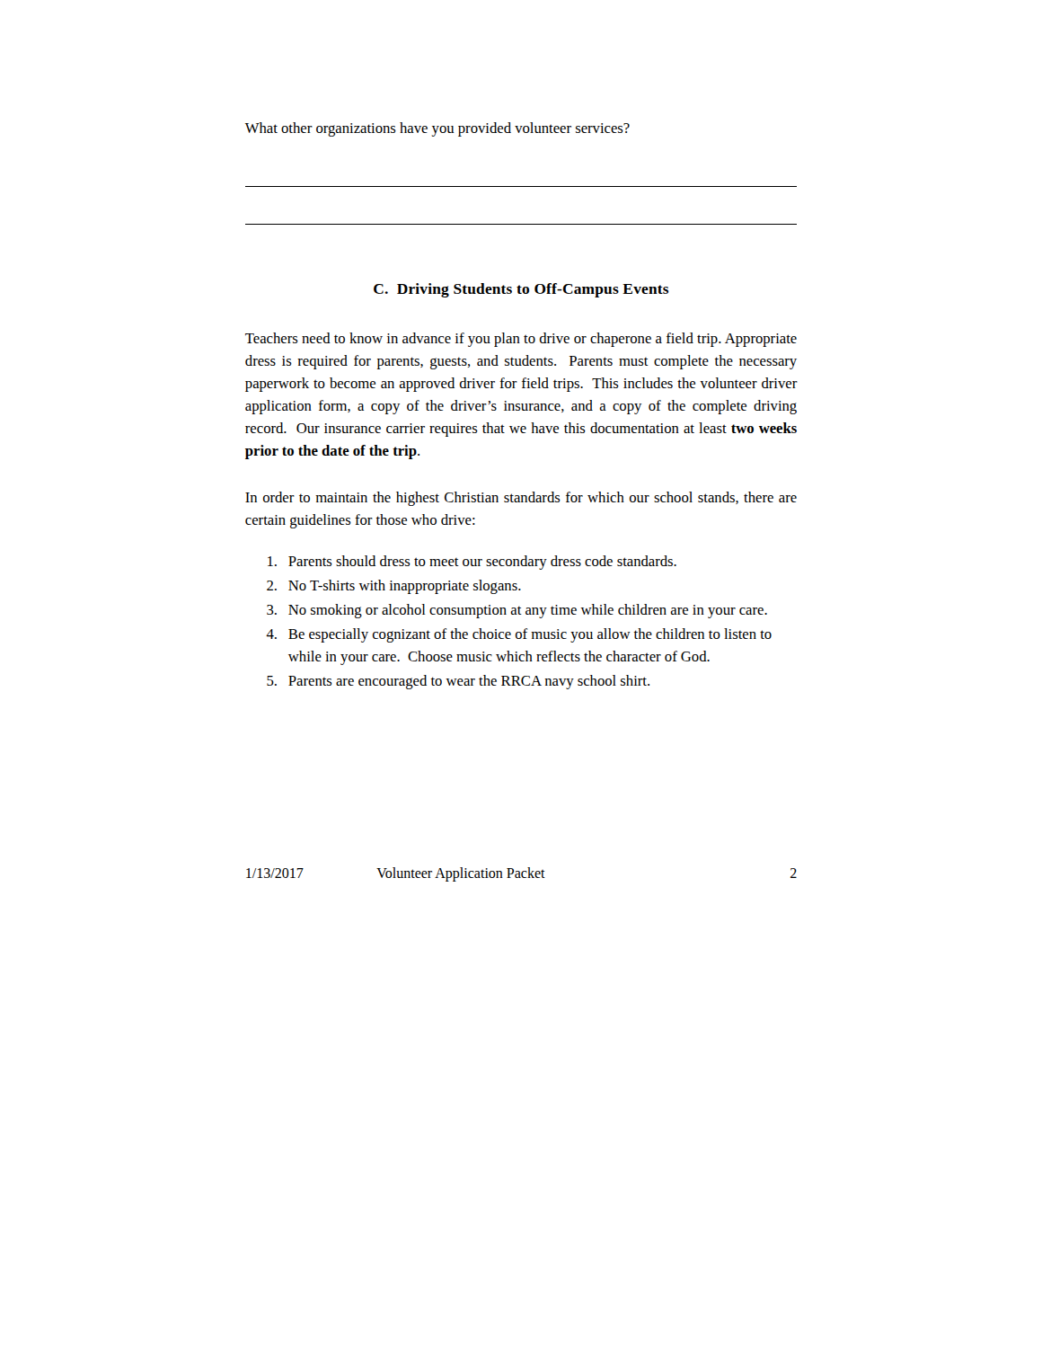What other organizations have you provided volunteer services?
C. Driving Students to Off-Campus Events
Teachers need to know in advance if you plan to drive or chaperone a field trip. Appropriate dress is required for parents, guests, and students. Parents must complete the necessary paperwork to become an approved driver for field trips. This includes the volunteer driver application form, a copy of the driver’s insurance, and a copy of the complete driving record. Our insurance carrier requires that we have this documentation at least two weeks prior to the date of the trip.
In order to maintain the highest Christian standards for which our school stands, there are certain guidelines for those who drive:
Parents should dress to meet our secondary dress code standards.
No T-shirts with inappropriate slogans.
No smoking or alcohol consumption at any time while children are in your care.
Be especially cognizant of the choice of music you allow the children to listen to while in your care. Choose music which reflects the character of God.
Parents are encouraged to wear the RRCA navy school shirt.
1/13/2017 Volunteer Application Packet 2